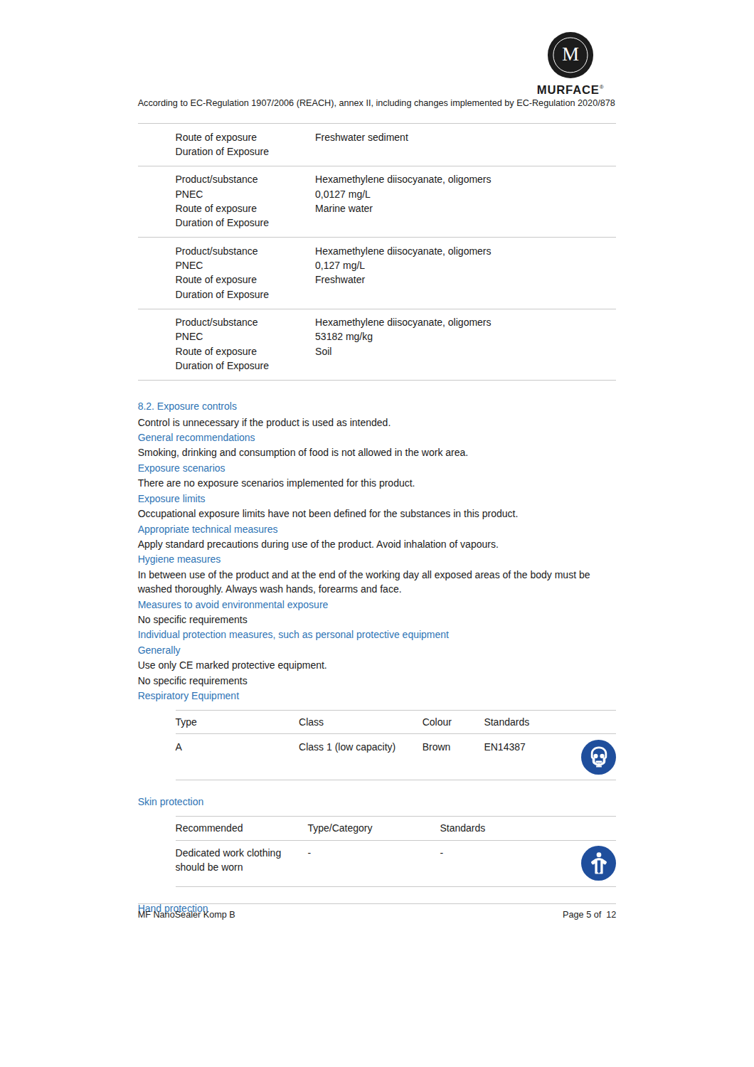MURFACE®
According to EC-Regulation 1907/2006 (REACH), annex II, including changes implemented by EC-Regulation 2020/878
Route of exposure
Freshwater sediment
Duration of Exposure
Product/substance
Hexamethylene diisocyanate, oligomers
PNEC
0,0127 mg/L
Route of exposure
Marine water
Duration of Exposure
Product/substance
Hexamethylene diisocyanate, oligomers
PNEC
0,127 mg/L
Route of exposure
Freshwater
Duration of Exposure
Product/substance
Hexamethylene diisocyanate, oligomers
PNEC
53182 mg/kg
Route of exposure
Soil
Duration of Exposure
8.2. Exposure controls
Control is unnecessary if the product is used as intended.
General recommendations
Smoking, drinking and consumption of food is not allowed in the work area.
Exposure scenarios
There are no exposure scenarios implemented for this product.
Exposure limits
Occupational exposure limits have not been defined for the substances in this product.
Appropriate technical measures
Apply standard precautions during use of the product. Avoid inhalation of vapours.
Hygiene measures
In between use of the product and at the end of the working day all exposed areas of the body must be washed thoroughly. Always wash hands, forearms and face.
Measures to avoid environmental exposure
No specific requirements
Individual protection measures, such as personal protective equipment
Generally
Use only CE marked protective equipment.
No specific requirements
Respiratory Equipment
| Type | Class | Colour | Standards | |
| --- | --- | --- | --- | --- |
| A | Class 1 (low capacity) | Brown | EN14387 | |
Skin protection
| Recommended | Type/Category | Standards | |
| --- | --- | --- | --- |
| Dedicated work clothing should be worn | - | - | |
Hand protection
MF NanoSealer Komp B Page 5 of 12